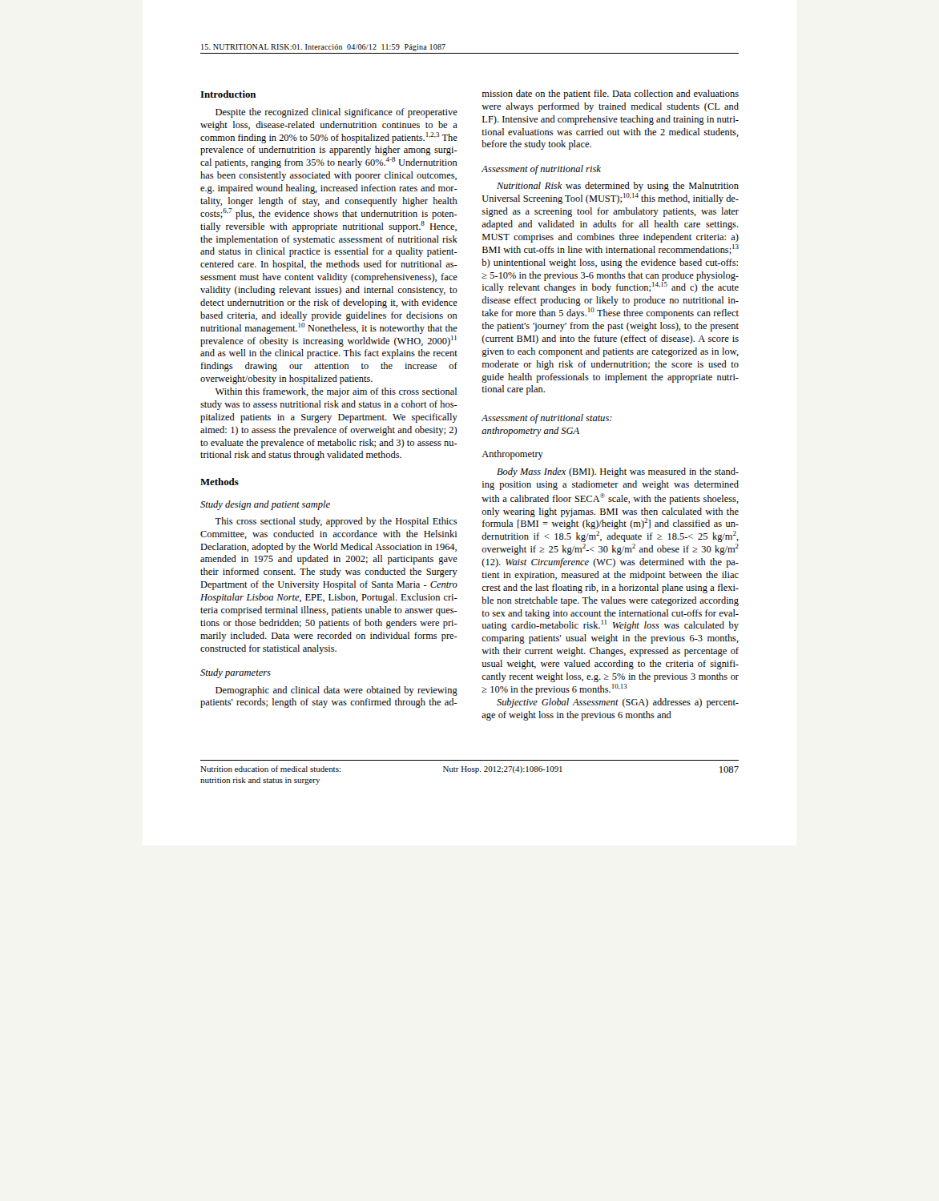15. NUTRITIONAL RISK:01. Interacción 04/06/12 11:59 Página 1087
Introduction
Despite the recognized clinical significance of preoperative weight loss, disease-related undernutrition continues to be a common finding in 20% to 50% of hospitalized patients.1,2,3 The prevalence of undernutrition is apparently higher among surgical patients, ranging from 35% to nearly 60%.4-8 Undernutrition has been consistently associated with poorer clinical outcomes, e.g. impaired wound healing, increased infection rates and mortality, longer length of stay, and consequently higher health costs;6,7 plus, the evidence shows that undernutrition is potentially reversible with appropriate nutritional support.8 Hence, the implementation of systematic assessment of nutritional risk and status in clinical practice is essential for a quality patient-centered care. In hospital, the methods used for nutritional assessment must have content validity (comprehensiveness), face validity (including relevant issues) and internal consistency, to detect undernutrition or the risk of developing it, with evidence based criteria, and ideally provide guidelines for decisions on nutritional management.10 Nonetheless, it is noteworthy that the prevalence of obesity is increasing worldwide (WHO, 2000)11 and as well in the clinical practice. This fact explains the recent findings drawing our attention to the increase of overweight/obesity in hospitalized patients.
Within this framework, the major aim of this cross sectional study was to assess nutritional risk and status in a cohort of hospitalized patients in a Surgery Department. We specifically aimed: 1) to assess the prevalence of overweight and obesity; 2) to evaluate the prevalence of metabolic risk; and 3) to assess nutritional risk and status through validated methods.
Methods
Study design and patient sample
This cross sectional study, approved by the Hospital Ethics Committee, was conducted in accordance with the Helsinki Declaration, adopted by the World Medical Association in 1964, amended in 1975 and updated in 2002; all participants gave their informed consent. The study was conducted the Surgery Department of the University Hospital of Santa Maria - Centro Hospitalar Lisboa Norte, EPE, Lisbon, Portugal. Exclusion criteria comprised terminal illness, patients unable to answer questions or those bedridden; 50 patients of both genders were primarily included. Data were recorded on individual forms pre-constructed for statistical analysis.
Study parameters
Demographic and clinical data were obtained by reviewing patients' records; length of stay was confirmed through the admission date on the patient file. Data collection and evaluations were always performed by trained medical students (CL and LF). Intensive and comprehensive teaching and training in nutritional evaluations was carried out with the 2 medical students, before the study took place.
Assessment of nutritional risk
Nutritional Risk was determined by using the Malnutrition Universal Screening Tool (MUST);10,14 this method, initially designed as a screening tool for ambulatory patients, was later adapted and validated in adults for all health care settings. MUST comprises and combines three independent criteria: a) BMI with cut-offs in line with international recommendations;13 b) unintentional weight loss, using the evidence based cut-offs: ≥ 5-10% in the previous 3-6 months that can produce physiologically relevant changes in body function;14,15 and c) the acute disease effect producing or likely to produce no nutritional intake for more than 5 days.10 These three components can reflect the patient's 'journey' from the past (weight loss), to the present (current BMI) and into the future (effect of disease). A score is given to each component and patients are categorized as in low, moderate or high risk of undernutrition; the score is used to guide health professionals to implement the appropriate nutritional care plan.
Assessment of nutritional status:
anthropometry and SGA
Anthropometry
Body Mass Index (BMI). Height was measured in the standing position using a stadiometer and weight was determined with a calibrated floor SECA® scale, with the patients shoeless, only wearing light pyjamas. BMI was then calculated with the formula [BMI = weight (kg)/height (m)2] and classified as undernutrition if < 18.5 kg/m2, adequate if ≥ 18.5-< 25 kg/m2, overweight if ≥ 25 kg/m2-< 30 kg/m2 and obese if ≥ 30 kg/m2 (12). Waist Circumference (WC) was determined with the patient in expiration, measured at the midpoint between the iliac crest and the last floating rib, in a horizontal plane using a flexible non stretchable tape. The values were categorized according to sex and taking into account the international cut-offs for evaluating cardio-metabolic risk.11 Weight loss was calculated by comparing patients' usual weight in the previous 6-3 months, with their current weight. Changes, expressed as percentage of usual weight, were valued according to the criteria of significantly recent weight loss, e.g. ≥ 5% in the previous 3 months or ≥ 10% in the previous 6 months.10,13
Subjective Global Assessment (SGA) addresses a) percentage of weight loss in the previous 6 months and
Nutrition education of medical students:
nutrition risk and status in surgery
Nutr Hosp. 2012;27(4):1086-1091
1087